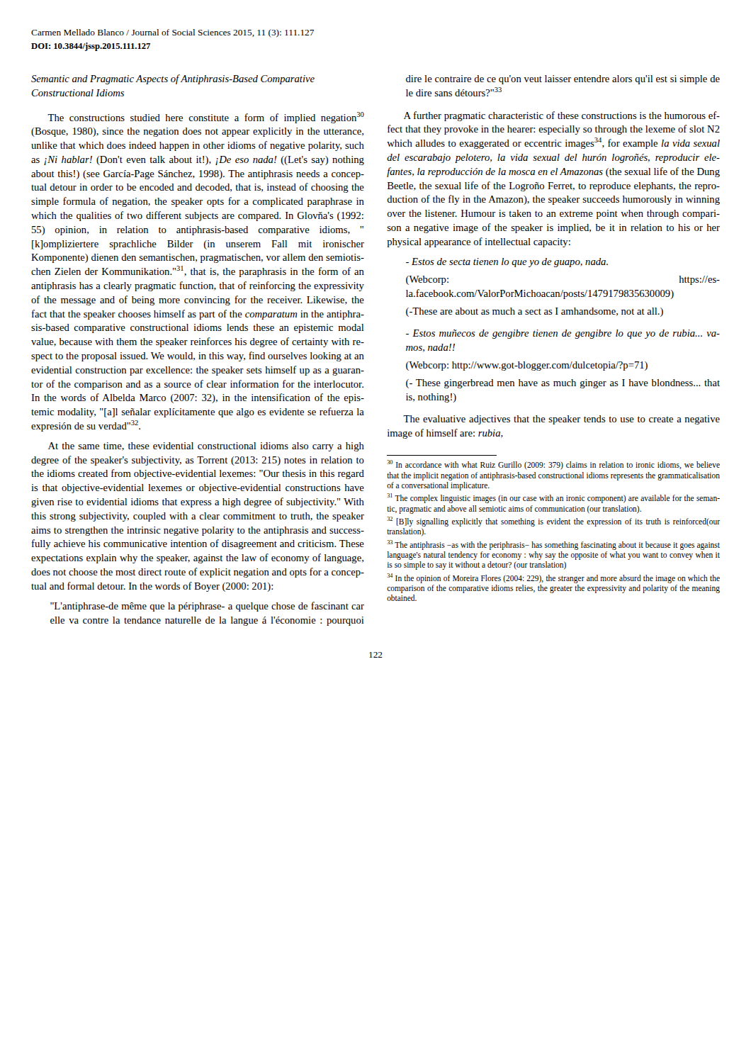Carmen Mellado Blanco / Journal of Social Sciences 2015, 11 (3): 111.127
DOI: 10.3844/jssp.2015.111.127
Semantic and Pragmatic Aspects of Antiphrasis-Based Comparative Constructional Idioms
The constructions studied here constitute a form of implied negation30 (Bosque, 1980), since the negation does not appear explicitly in the utterance, unlike that which does indeed happen in other idioms of negative polarity, such as ¡Ni hablar! (Don't even talk about it!), ¡De eso nada! ((Let's say) nothing about this!) (see García-Page Sánchez, 1998). The antiphrasis needs a conceptual detour in order to be encoded and decoded, that is, instead of choosing the simple formula of negation, the speaker opts for a complicated paraphrase in which the qualities of two different subjects are compared. In Glovňa's (1992: 55) opinion, in relation to antiphrasis-based comparative idioms, "[k]ompliziertere sprachliche Bilder (in unserem Fall mit ironischer Komponente) dienen den semantischen, pragmatischen, vor allem den semiotischen Zielen der Kommunikation."31, that is, the paraphrasis in the form of an antiphrasis has a clearly pragmatic function, that of reinforcing the expressivity of the message and of being more convincing for the receiver. Likewise, the fact that the speaker chooses himself as part of the comparatum in the antiphrasis-based comparative constructional idioms lends these an epistemic modal value, because with them the speaker reinforces his degree of certainty with respect to the proposal issued. We would, in this way, find ourselves looking at an evidential construction par excellence: the speaker sets himself up as a guarantor of the comparison and as a source of clear information for the interlocutor. In the words of Albelda Marco (2007: 32), in the intensification of the epistemic modality, "[a]l señalar explícitamente que algo es evidente se refuerza la expresión de su verdad"32.
At the same time, these evidential constructional idioms also carry a high degree of the speaker's subjectivity, as Torrent (2013: 215) notes in relation to the idioms created from objective-evidential lexemes: "Our thesis in this regard is that objective-evidential lexemes or objective-evidential constructions have given rise to evidential idioms that express a high degree of subjectivity." With this strong subjectivity, coupled with a clear commitment to truth, the speaker aims to strengthen the intrinsic negative polarity to the antiphrasis and successfully achieve his communicative intention of disagreement and criticism. These expectations explain why the speaker, against the law of economy of language, does not choose the most direct route of explicit negation and opts for a conceptual and formal detour. In the words of Boyer (2000: 201):
"L'antiphrase-de même que la périphrase- a quelque chose de fascinant car elle va contre la tendance naturelle de la langue á l'économie : pourquoi dire le contraire de ce qu'on veut laisser entendre alors qu'il est si simple de le dire sans détours?"33
A further pragmatic characteristic of these constructions is the humorous effect that they provoke in the hearer: especially so through the lexeme of slot N2 which alludes to exaggerated or eccentric images34, for example la vida sexual del escarabajo pelotero, la vida sexual del hurón logroñés, reproducir elefantes, la reproducción de la mosca en el Amazonas (the sexual life of the Dung Beetle, the sexual life of the Logroño Ferret, to reproduce elephants, the reproduction of the fly in the Amazon), the speaker succeeds humorously in winning over the listener. Humour is taken to an extreme point when through comparison a negative image of the speaker is implied, be it in relation to his or her physical appearance of intellectual capacity:
- Estos de secta tienen lo que yo de guapo, nada.
(Webcorp: https://es-la.facebook.com/ValorPorMichoacan/posts/1479179835630009)
(-These are about as much a sect as I amhandsome, not at all.)
- Estos muñecos de gengibre tienen de gengibre lo que yo de rubia... vamos, nada!!
(Webcorp: http://www.got-blogger.com/dulcetopia/?p=71)
(- These gingerbread men have as much ginger as I have blondness... that is, nothing!)
The evaluative adjectives that the speaker tends to use to create a negative image of himself are: rubia,
30 In accordance with what Ruiz Gurillo (2009: 379) claims in relation to ironic idioms, we believe that the implicit negation of antiphrasis-based constructional idioms represents the grammaticalisation of a conversational implicature.
31 The complex linguistic images (in our case with an ironic component) are available for the semantic, pragmatic and above all semiotic aims of communication (our translation).
32 [B]ly signalling explicitly that something is evident the expression of its truth is reinforced(our translation).
33 The antiphrasis −as with the periphrasis− has something fascinating about it because it goes against language's natural tendency for economy : why say the opposite of what you want to convey when it is so simple to say it without a detour? (our translation)
34 In the opinion of Moreira Flores (2004: 229), the stranger and more absurd the image on which the comparison of the comparative idioms relies, the greater the expressivity and polarity of the meaning obtained.
122